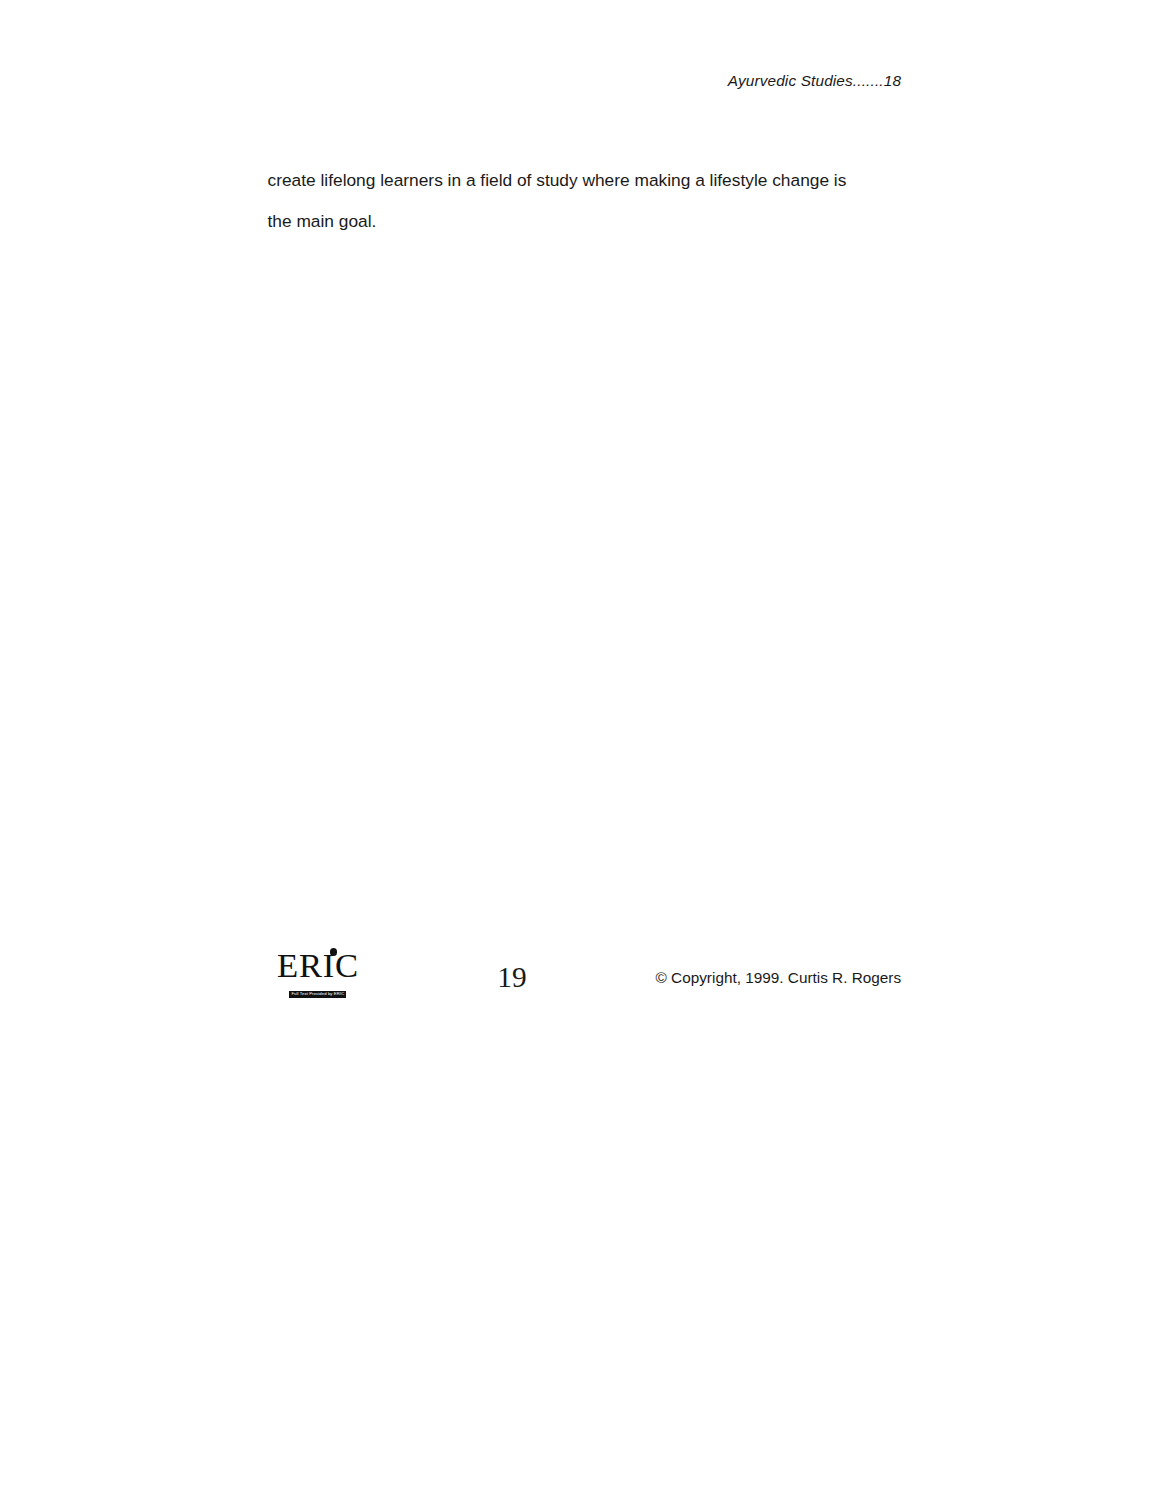Ayurvedic Studies.......18
create lifelong learners in a field of study where making a lifestyle change is the main goal.
ERIC Full Text Provided by ERIC
19
© Copyright, 1999. Curtis R. Rogers